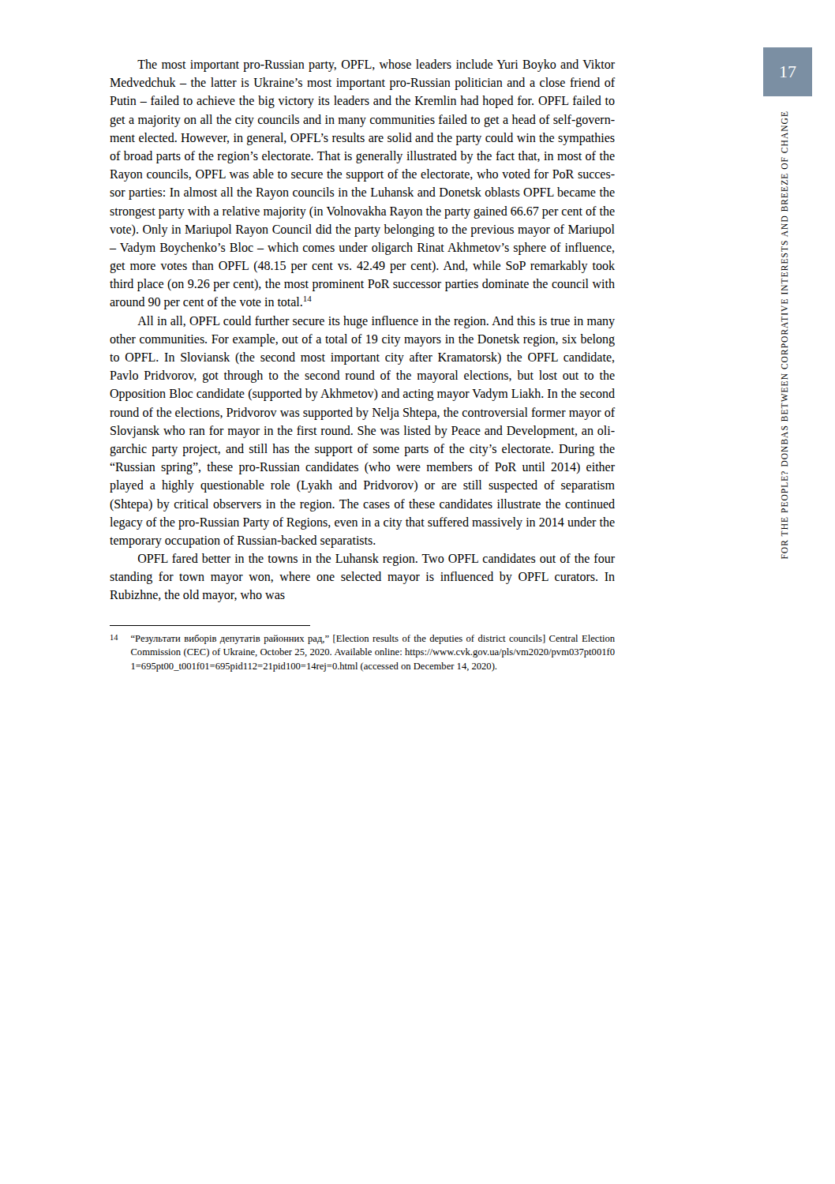17
For the People? Donbas between Corporative Interests and Breeze of Change
The most important pro-Russian party, OPFL, whose leaders include Yuri Boyko and Viktor Medvedchuk – the latter is Ukraine’s most important pro-Russian politician and a close friend of Putin – failed to achieve the big victory its leaders and the Kremlin had hoped for. OPFL failed to get a majority on all the city councils and in many communities failed to get a head of self-government elected. However, in general, OPFL’s results are solid and the party could win the sympathies of broad parts of the region’s electorate. That is generally illustrated by the fact that, in most of the Rayon councils, OPFL was able to secure the support of the electorate, who voted for PoR successor parties: In almost all the Rayon councils in the Luhansk and Donetsk oblasts OPFL became the strongest party with a relative majority (in Volnovakha Rayon the party gained 66.67 per cent of the vote). Only in Mariupol Rayon Council did the party belonging to the previous mayor of Mariupol – Vadym Boychenko’s Bloc – which comes under oligarch Rinat Akhmetov’s sphere of influence, get more votes than OPFL (48.15 per cent vs. 42.49 per cent). And, while SoP remarkably took third place (on 9.26 per cent), the most prominent PoR successor parties dominate the council with around 90 per cent of the vote in total.14
All in all, OPFL could further secure its huge influence in the region. And this is true in many other communities. For example, out of a total of 19 city mayors in the Donetsk region, six belong to OPFL. In Sloviansk (the second most important city after Kramatorsk) the OPFL candidate, Pavlo Pridvorov, got through to the second round of the mayoral elections, but lost out to the Opposition Bloc candidate (supported by Akhmetov) and acting mayor Vadym Liakh. In the second round of the elections, Pridvorov was supported by Nelja Shtepa, the controversial former mayor of Slovjansk who ran for mayor in the first round. She was listed by Peace and Development, an oligarchic party project, and still has the support of some parts of the city’s electorate. During the “Russian spring”, these pro-Russian candidates (who were members of PoR until 2014) either played a highly questionable role (Lyakh and Pridvorov) or are still suspected of separatism (Shtepa) by critical observers in the region. The cases of these candidates illustrate the continued legacy of the pro-Russian Party of Regions, even in a city that suffered massively in 2014 under the temporary occupation of Russian-backed separatists.
OPFL fared better in the towns in the Luhansk region. Two OPFL candidates out of the four standing for town mayor won, where one selected mayor is influenced by OPFL curators. In Rubizhne, the old mayor, who was
14“Результати виборів депутатів районних рад,” [Election results of the deputies of district councils] Central Election Commission (CEC) of Ukraine, October 25, 2020. Available online: https://www.cvk.gov.ua/pls/vm2020/pvm037pt001f01=695pt00_t001f01=695pid112=21pid100=14rej=0.html (accessed on December 14, 2020).